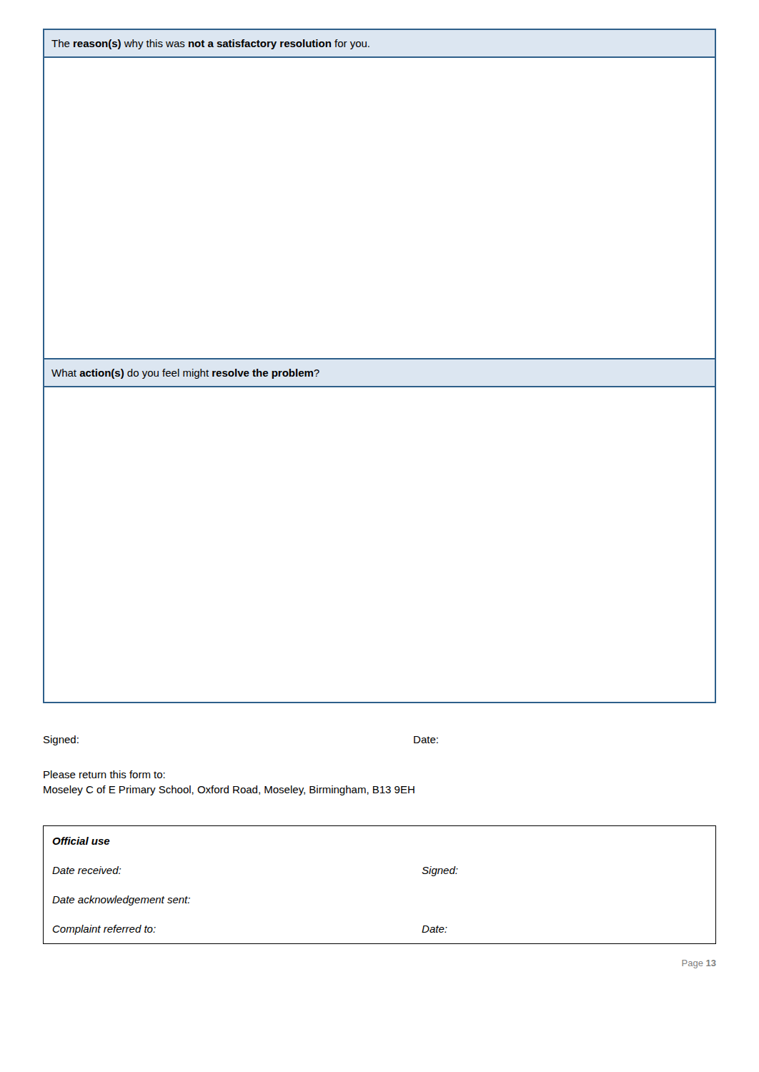The reason(s) why this was not a satisfactory resolution for you.
What action(s) do you feel might resolve the problem?
Signed:
Date:
Please return this form to:
Moseley C of E Primary School, Oxford Road, Moseley, Birmingham, B13 9EH
| Official use |
| Date received: | Signed: |
| Date acknowledgement sent: | |
| Complaint referred to: | Date: |
Page 13